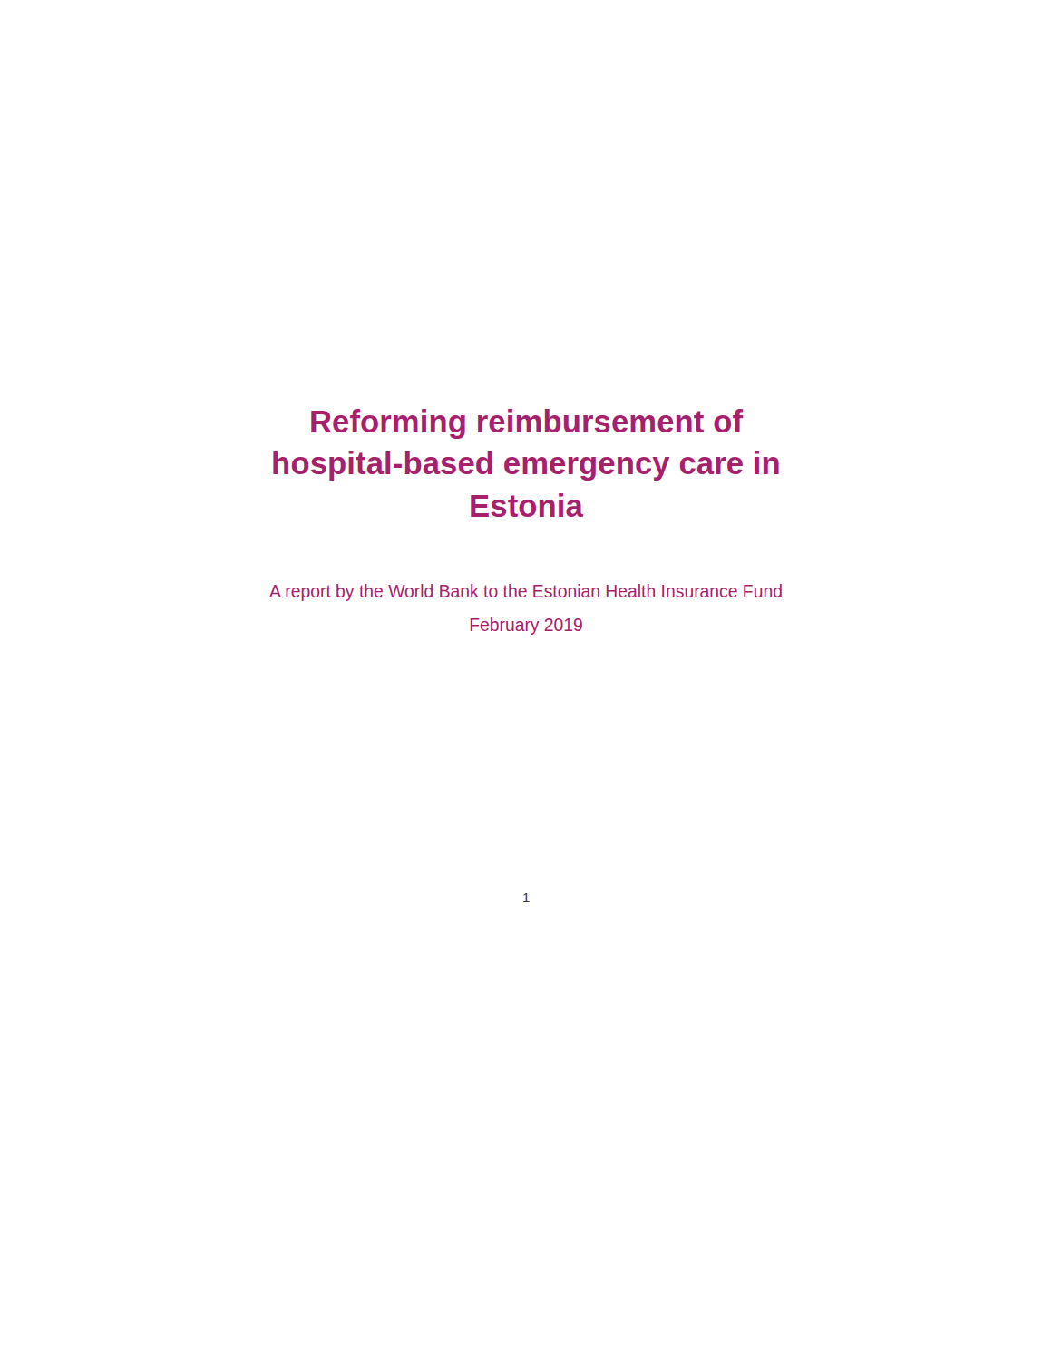Reforming reimbursement of hospital-based emergency care in Estonia
A report by the World Bank to the Estonian Health Insurance Fund
February 2019
1